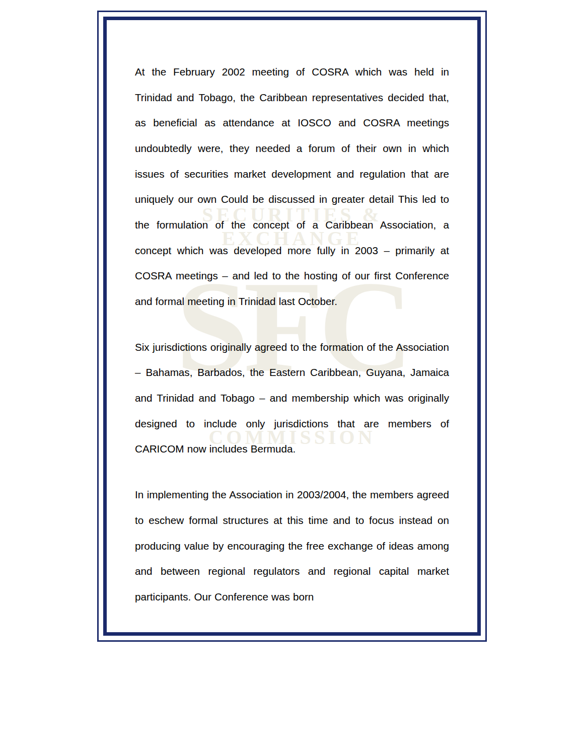SECURITIES & EXCHANGE
SFC
COMMISSION
At the February 2002 meeting of COSRA which was held in Trinidad and Tobago, the Caribbean representatives decided that, as beneficial as attendance at IOSCO and COSRA meetings undoubtedly were, they needed a forum of their own in which issues of securities market development and regulation that are uniquely our own Could be discussed in greater detail This led to the formulation of the concept of a Caribbean Association, a concept which was developed more fully in 2003 – primarily at COSRA meetings – and led to the hosting of our first Conference and formal meeting in Trinidad last October.
Six jurisdictions originally agreed to the formation of the Association – Bahamas, Barbados, the Eastern Caribbean, Guyana, Jamaica and Trinidad and Tobago – and membership which was originally designed to include only jurisdictions that are members of CARICOM now includes Bermuda.
In implementing the Association in 2003/2004, the members agreed to eschew formal structures at this time and to focus instead on producing value by encouraging the free exchange of ideas among and between regional regulators and regional capital market participants. Our Conference was born